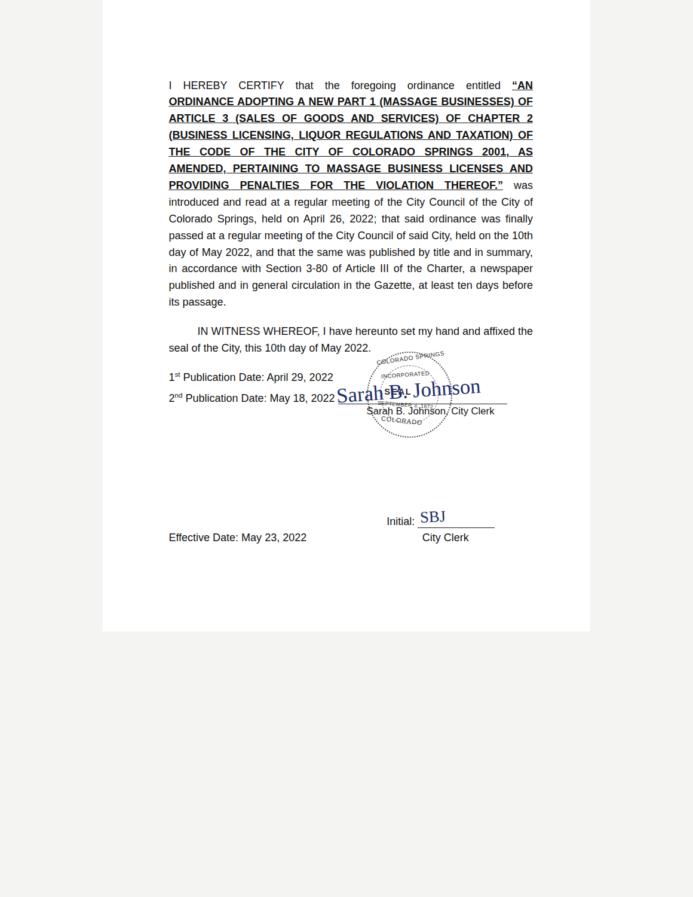I HEREBY CERTIFY that the foregoing ordinance entitled “AN ORDINANCE ADOPTING A NEW PART 1 (MASSAGE BUSINESSES) OF ARTICLE 3 (SALES OF GOODS AND SERVICES) OF CHAPTER 2 (BUSINESS LICENSING, LIQUOR REGULATIONS AND TAXATION) OF THE CODE OF THE CITY OF COLORADO SPRINGS 2001, AS AMENDED, PERTAINING TO MASSAGE BUSINESS LICENSES AND PROVIDING PENALTIES FOR THE VIOLATION THEREOF.” was introduced and read at a regular meeting of the City Council of the City of Colorado Springs, held on April 26, 2022; that said ordinance was finally passed at a regular meeting of the City Council of said City, held on the 10th day of May 2022, and that the same was published by title and in summary, in accordance with Section 3-80 of Article III of the Charter, a newspaper published and in general circulation in the Gazette, at least ten days before its passage.
IN WITNESS WHEREOF, I have hereunto set my hand and affixed the seal of the City, this 10th day of May 2022.
COLORADO SPRINGS
INCORPORATED
SEAL
SEPTEMBER 3, 1872
COLORADO
Sarah B. Johnson
Sarah B. Johnson, City Clerk
1st Publication Date: April 29, 2022
2nd Publication Date: May 18, 2022
Effective Date: May 23, 2022
Initial: SBJ
City Clerk